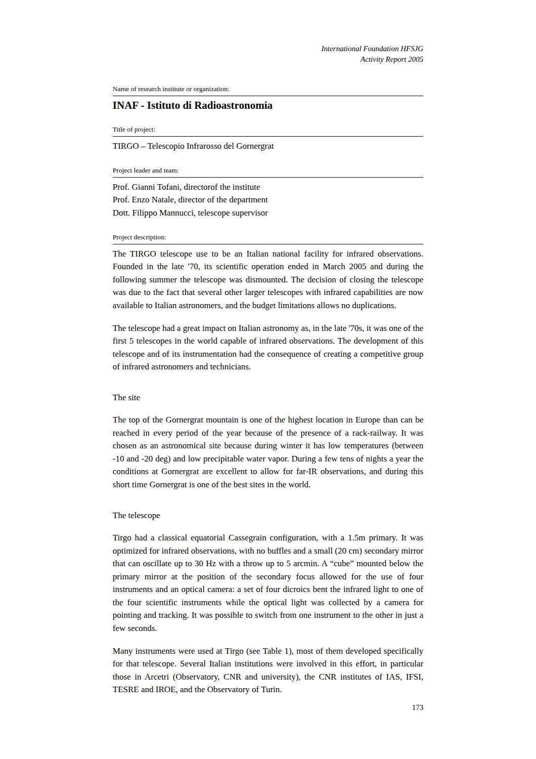International Foundation HFSJG
Activity Report 2005
Name of research institute or organization:
INAF - Istituto di Radioastronomia
Title of project:
TIRGO – Telescopio Infrarosso del Gornergrat
Project leader and team:
Prof. Gianni Tofani, directorof the institute
Prof. Enzo Natale, director of the department
Dott. Filippo Mannucci, telescope supervisor
Project description:
The TIRGO telescope use to be an Italian national facility for infrared observations. Founded in the late '70, its scientific operation ended in March 2005 and during the following summer the telescope was dismounted. The decision of closing the telescope was due to the fact that several other larger telescopes with infrared capabilities are now available to Italian astronomers, and the budget limitations allows no duplications.
The telescope had a great impact on Italian astronomy as, in the late '70s, it was one of the first 5 telescopes in the world capable of infrared observations. The development of this telescope and of its instrumentation had the consequence of creating a competitive group of infrared astronomers and technicians.
The site
The top of the Gornergrat mountain is one of the highest location in Europe than can be reached in every period of the year because of the presence of a rack-railway. It was chosen as an astronomical site because during winter it has low temperatures (between -10 and -20 deg) and low precipitable water vapor. During a few tens of nights a year the conditions at Gornergrat are excellent to allow for far-IR observations, and during this short time Gornergrat is one of the best sites in the world.
The telescope
Tirgo had a classical equatorial Cassegrain configuration, with a 1.5m primary. It was optimized for infrared observations, with no buffles and a small (20 cm) secondary mirror that can oscillate up to 30 Hz with a throw up to 5 arcmin. A “cube” mounted below the primary mirror at the position of the secondary focus allowed for the use of four instruments and an optical camera: a set of four dicroics bent the infrared light to one of the four scientific instruments while the optical light was collected by a camera for pointing and tracking. It was possible to switch from one instrument to the other in just a few seconds.
Many instruments were used at Tirgo (see Table 1), most of them developed specifically for that telescope. Several Italian institutions were involved in this effort, in particular those in Arcetri (Observatory, CNR and university), the CNR institutes of IAS, IFSI, TESRE and IROE, and the Observatory of Turin.
173